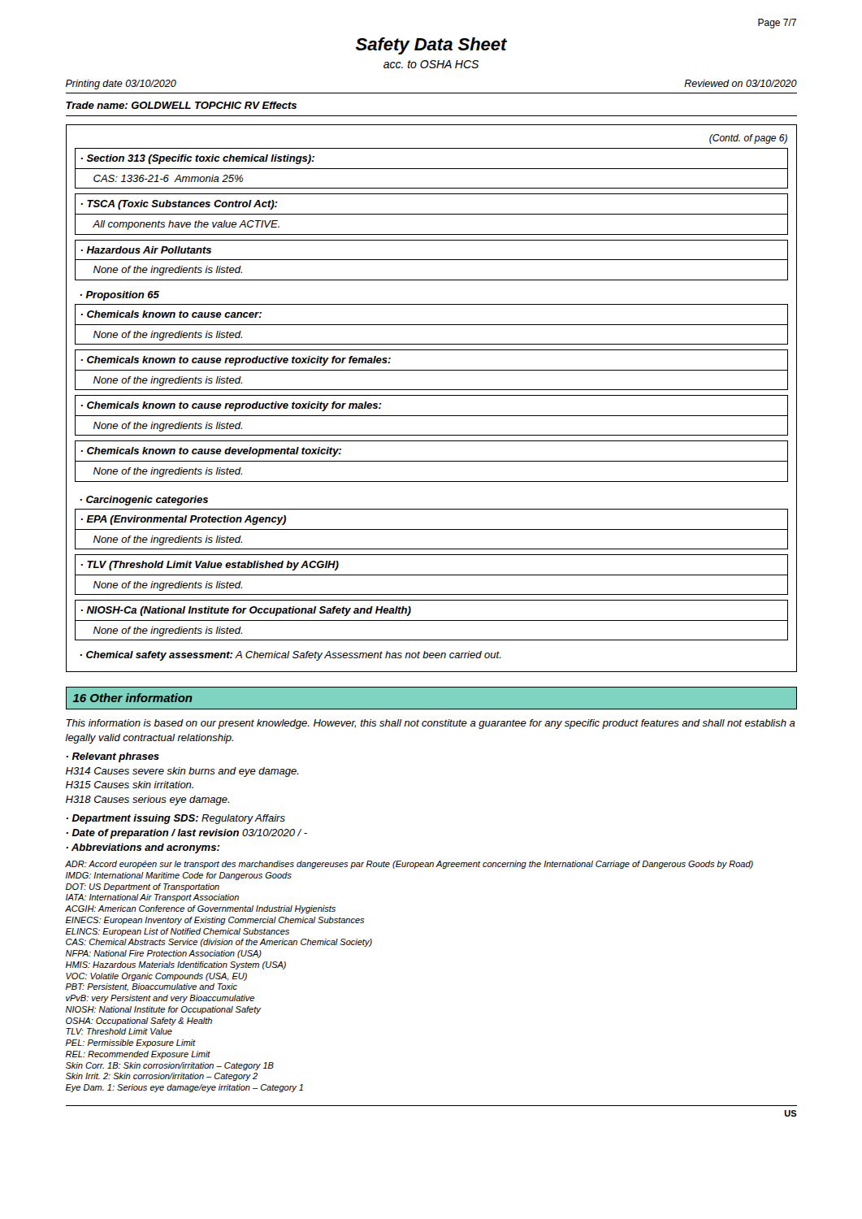Page 7/7
Safety Data Sheet
acc. to OSHA HCS
Printing date 03/10/2020 Reviewed on 03/10/2020
Trade name: GOLDWELL TOPCHIC RV Effects
(Contd. of page 6)
· Section 313 (Specific toxic chemical listings):
CAS: 1336-21-6 Ammonia 25%
· TSCA (Toxic Substances Control Act):
All components have the value ACTIVE.
· Hazardous Air Pollutants
None of the ingredients is listed.
· Proposition 65
· Chemicals known to cause cancer:
None of the ingredients is listed.
· Chemicals known to cause reproductive toxicity for females:
None of the ingredients is listed.
· Chemicals known to cause reproductive toxicity for males:
None of the ingredients is listed.
· Chemicals known to cause developmental toxicity:
None of the ingredients is listed.
· Carcinogenic categories
· EPA (Environmental Protection Agency)
None of the ingredients is listed.
· TLV (Threshold Limit Value established by ACGIH)
None of the ingredients is listed.
· NIOSH-Ca (National Institute for Occupational Safety and Health)
None of the ingredients is listed.
· Chemical safety assessment: A Chemical Safety Assessment has not been carried out.
16 Other information
This information is based on our present knowledge. However, this shall not constitute a guarantee for any specific product features and shall not establish a legally valid contractual relationship.
· Relevant phrases
H314 Causes severe skin burns and eye damage.
H315 Causes skin irritation.
H318 Causes serious eye damage.
· Department issuing SDS: Regulatory Affairs
· Date of preparation / last revision 03/10/2020 / -
· Abbreviations and acronyms:
ADR: Accord européen sur le transport des marchandises dangereuses par Route (European Agreement concerning the International Carriage of Dangerous Goods by Road)
IMDG: International Maritime Code for Dangerous Goods
DOT: US Department of Transportation
IATA: International Air Transport Association
ACGIH: American Conference of Governmental Industrial Hygienists
EINECS: European Inventory of Existing Commercial Chemical Substances
ELINCS: European List of Notified Chemical Substances
CAS: Chemical Abstracts Service (division of the American Chemical Society)
NFPA: National Fire Protection Association (USA)
HMIS: Hazardous Materials Identification System (USA)
VOC: Volatile Organic Compounds (USA, EU)
PBT: Persistent, Bioaccumulative and Toxic
vPvB: very Persistent and very Bioaccumulative
NIOSH: National Institute for Occupational Safety
OSHA: Occupational Safety & Health
TLV: Threshold Limit Value
PEL: Permissible Exposure Limit
REL: Recommended Exposure Limit
Skin Corr. 1B: Skin corrosion/irritation – Category 1B
Skin Irrit. 2: Skin corrosion/irritation – Category 2
Eye Dam. 1: Serious eye damage/eye irritation – Category 1
US